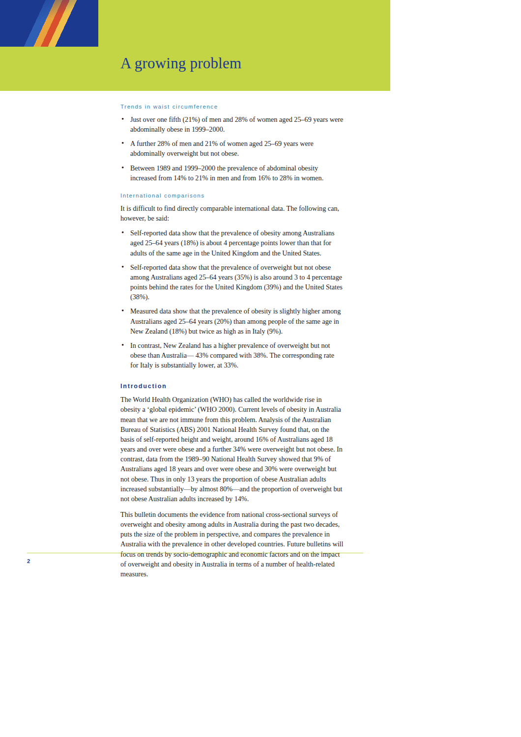A growing problem
Trends in waist circumference
Just over one fifth (21%) of men and 28% of women aged 25–69 years were abdominally obese in 1999–2000.
A further 28% of men and 21% of women aged 25–69 years were abdominally overweight but not obese.
Between 1989 and 1999–2000 the prevalence of abdominal obesity increased from 14% to 21% in men and from 16% to 28% in women.
International comparisons
It is difficult to find directly comparable international data. The following can, however, be said:
Self-reported data show that the prevalence of obesity among Australians aged 25–64 years (18%) is about 4 percentage points lower than that for adults of the same age in the United Kingdom and the United States.
Self-reported data show that the prevalence of overweight but not obese among Australians aged 25–64 years (35%) is also around 3 to 4 percentage points behind the rates for the United Kingdom (39%) and the United States (38%).
Measured data show that the prevalence of obesity is slightly higher among Australians aged 25–64 years (20%) than among people of the same age in New Zealand (18%) but twice as high as in Italy (9%).
In contrast, New Zealand has a higher prevalence of overweight but not obese than Australia— 43% compared with 38%. The corresponding rate for Italy is substantially lower, at 33%.
Introduction
The World Health Organization (WHO) has called the worldwide rise in obesity a ‘global epidemic’ (WHO 2000). Current levels of obesity in Australia mean that we are not immune from this problem. Analysis of the Australian Bureau of Statistics (ABS) 2001 National Health Survey found that, on the basis of self-reported height and weight, around 16% of Australians aged 18 years and over were obese and a further 34% were overweight but not obese. In contrast, data from the 1989–90 National Health Survey showed that 9% of Australians aged 18 years and over were obese and 30% were overweight but not obese. Thus in only 13 years the proportion of obese Australian adults increased substantially—by almost 80%—and the proportion of overweight but not obese Australian adults increased by 14%.
This bulletin documents the evidence from national cross-sectional surveys of overweight and obesity among adults in Australia during the past two decades, puts the size of the problem in perspective, and compares the prevalence in Australia with the prevalence in other developed countries. Future bulletins will focus on trends by socio-demographic and economic factors and on the impact of overweight and obesity in Australia in terms of a number of health-related measures.
2